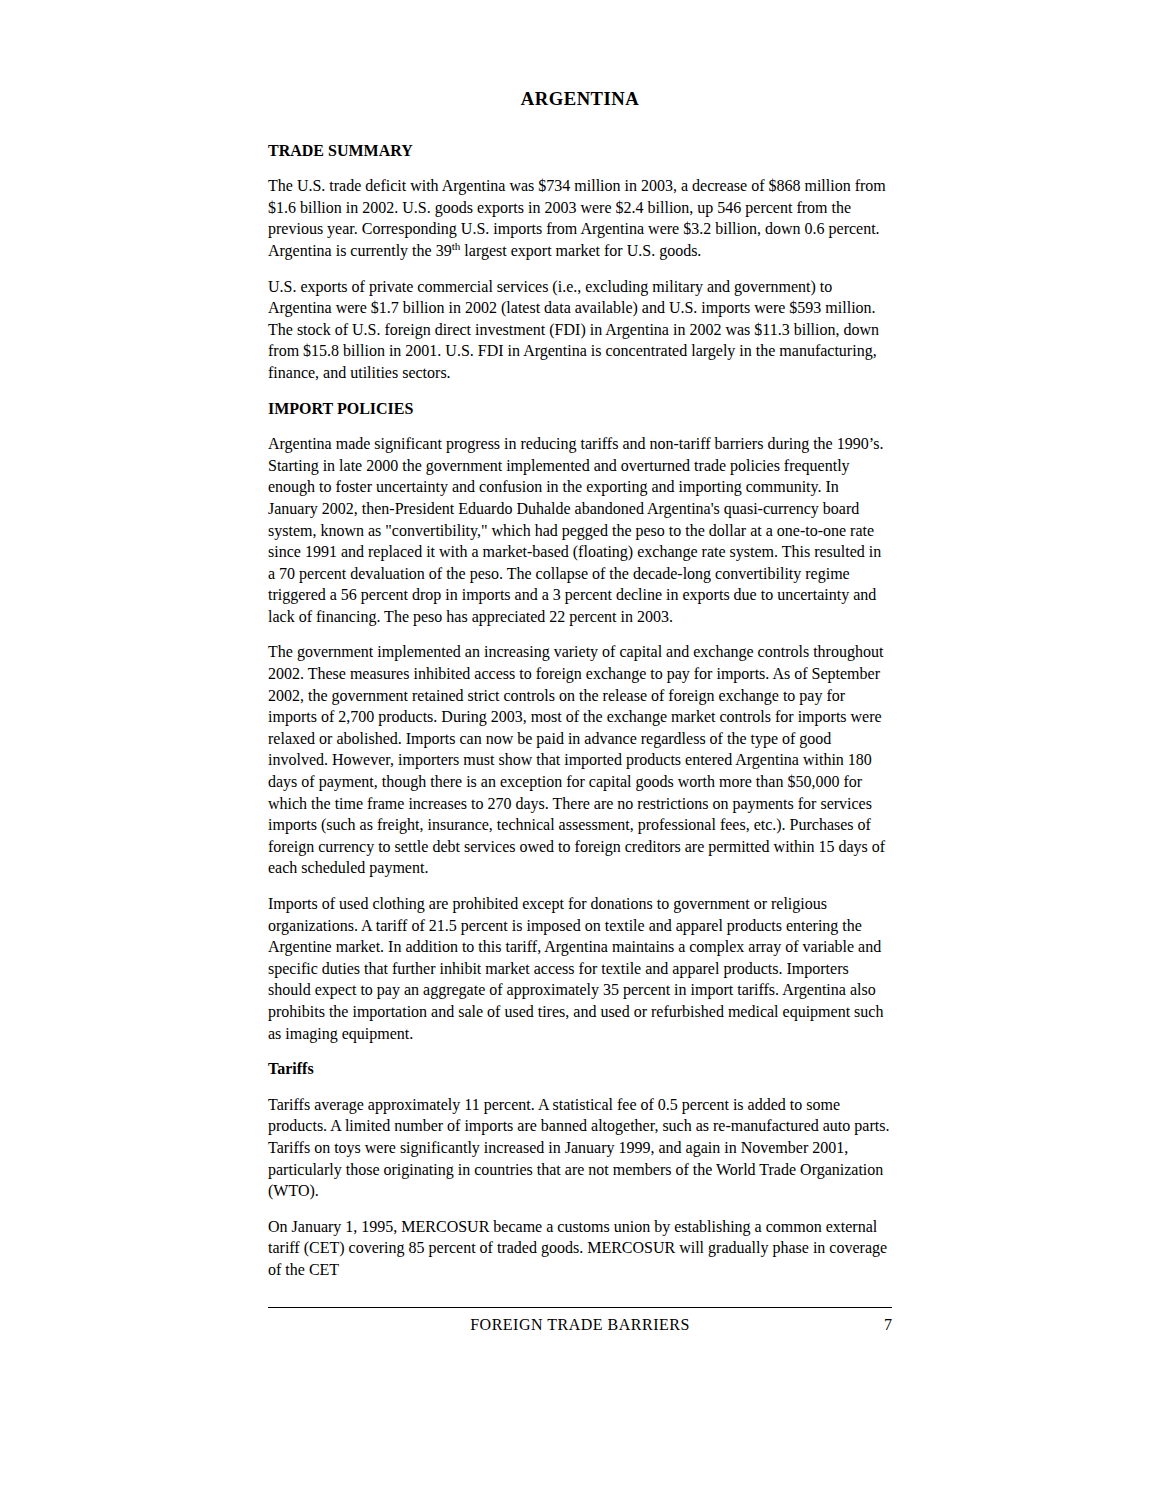ARGENTINA
TRADE SUMMARY
The U.S. trade deficit with Argentina was $734 million in 2003, a decrease of $868 million from $1.6 billion in 2002. U.S. goods exports in 2003 were $2.4 billion, up 546 percent from the previous year. Corresponding U.S. imports from Argentina were $3.2 billion, down 0.6 percent. Argentina is currently the 39th largest export market for U.S. goods.
U.S. exports of private commercial services (i.e., excluding military and government) to Argentina were $1.7 billion in 2002 (latest data available) and U.S. imports were $593 million. The stock of U.S. foreign direct investment (FDI) in Argentina in 2002 was $11.3 billion, down from $15.8 billion in 2001. U.S. FDI in Argentina is concentrated largely in the manufacturing, finance, and utilities sectors.
IMPORT POLICIES
Argentina made significant progress in reducing tariffs and non-tariff barriers during the 1990’s. Starting in late 2000 the government implemented and overturned trade policies frequently enough to foster uncertainty and confusion in the exporting and importing community. In January 2002, then-President Eduardo Duhalde abandoned Argentina's quasi-currency board system, known as "convertibility," which had pegged the peso to the dollar at a one-to-one rate since 1991 and replaced it with a market-based (floating) exchange rate system. This resulted in a 70 percent devaluation of the peso. The collapse of the decade-long convertibility regime triggered a 56 percent drop in imports and a 3 percent decline in exports due to uncertainty and lack of financing. The peso has appreciated 22 percent in 2003.
The government implemented an increasing variety of capital and exchange controls throughout 2002. These measures inhibited access to foreign exchange to pay for imports. As of September 2002, the government retained strict controls on the release of foreign exchange to pay for imports of 2,700 products. During 2003, most of the exchange market controls for imports were relaxed or abolished. Imports can now be paid in advance regardless of the type of good involved. However, importers must show that imported products entered Argentina within 180 days of payment, though there is an exception for capital goods worth more than $50,000 for which the time frame increases to 270 days. There are no restrictions on payments for services imports (such as freight, insurance, technical assessment, professional fees, etc.). Purchases of foreign currency to settle debt services owed to foreign creditors are permitted within 15 days of each scheduled payment.
Imports of used clothing are prohibited except for donations to government or religious organizations. A tariff of 21.5 percent is imposed on textile and apparel products entering the Argentine market. In addition to this tariff, Argentina maintains a complex array of variable and specific duties that further inhibit market access for textile and apparel products. Importers should expect to pay an aggregate of approximately 35 percent in import tariffs. Argentina also prohibits the importation and sale of used tires, and used or refurbished medical equipment such as imaging equipment.
Tariffs
Tariffs average approximately 11 percent. A statistical fee of 0.5 percent is added to some products. A limited number of imports are banned altogether, such as re-manufactured auto parts. Tariffs on toys were significantly increased in January 1999, and again in November 2001, particularly those originating in countries that are not members of the World Trade Organization (WTO).
On January 1, 1995, MERCOSUR became a customs union by establishing a common external tariff (CET) covering 85 percent of traded goods. MERCOSUR will gradually phase in coverage of the CET
FOREIGN TRADE BARRIERS 7